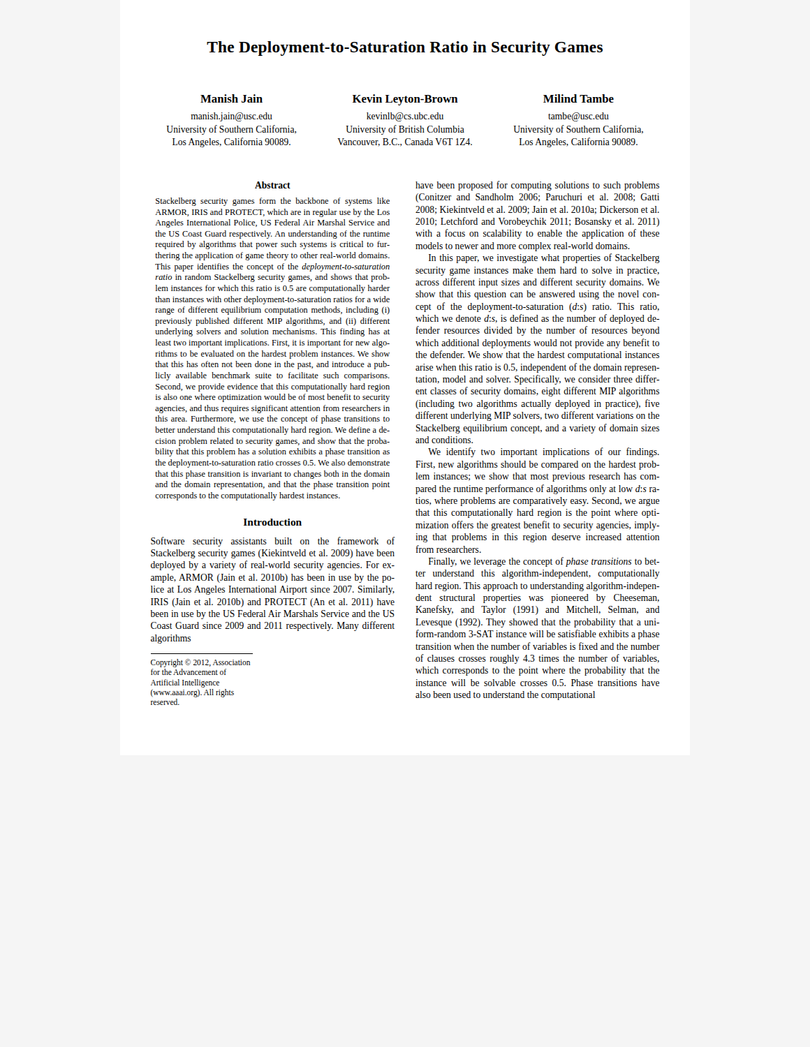The Deployment-to-Saturation Ratio in Security Games
Manish Jain manish.jain@usc.edu University of Southern California, Los Angeles, California 90089.
Kevin Leyton-Brown kevinlb@cs.ubc.edu University of British Columbia Vancouver, B.C., Canada V6T 1Z4.
Milind Tambe tambe@usc.edu University of Southern California, Los Angeles, California 90089.
Abstract
Stackelberg security games form the backbone of systems like ARMOR, IRIS and PROTECT, which are in regular use by the Los Angeles International Police, US Federal Air Marshal Service and the US Coast Guard respectively. An understanding of the runtime required by algorithms that power such systems is critical to furthering the application of game theory to other real-world domains. This paper identifies the concept of the deployment-to-saturation ratio in random Stackelberg security games, and shows that problem instances for which this ratio is 0.5 are computationally harder than instances with other deployment-to-saturation ratios for a wide range of different equilibrium computation methods, including (i) previously published different MIP algorithms, and (ii) different underlying solvers and solution mechanisms. This finding has at least two important implications. First, it is important for new algorithms to be evaluated on the hardest problem instances. We show that this has often not been done in the past, and introduce a publicly available benchmark suite to facilitate such comparisons. Second, we provide evidence that this computationally hard region is also one where optimization would be of most benefit to security agencies, and thus requires significant attention from researchers in this area. Furthermore, we use the concept of phase transitions to better understand this computationally hard region. We define a decision problem related to security games, and show that the probability that this problem has a solution exhibits a phase transition as the deployment-to-saturation ratio crosses 0.5. We also demonstrate that this phase transition is invariant to changes both in the domain and the domain representation, and that the phase transition point corresponds to the computationally hardest instances.
Introduction
Software security assistants built on the framework of Stackelberg security games (Kiekintveld et al. 2009) have been deployed by a variety of real-world security agencies. For example, ARMOR (Jain et al. 2010b) has been in use by the police at Los Angeles International Airport since 2007. Similarly, IRIS (Jain et al. 2010b) and PROTECT (An et al. 2011) have been in use by the US Federal Air Marshals Service and the US Coast Guard since 2009 and 2011 respectively. Many different algorithms
Copyright © 2012, Association for the Advancement of Artificial Intelligence (www.aaai.org). All rights reserved.
have been proposed for computing solutions to such problems (Conitzer and Sandholm 2006; Paruchuri et al. 2008; Gatti 2008; Kiekintveld et al. 2009; Jain et al. 2010a; Dickerson et al. 2010; Letchford and Vorobeychik 2011; Bosansky et al. 2011) with a focus on scalability to enable the application of these models to newer and more complex real-world domains.
In this paper, we investigate what properties of Stackelberg security game instances make them hard to solve in practice, across different input sizes and different security domains. We show that this question can be answered using the novel concept of the deployment-to-saturation (d:s) ratio. This ratio, which we denote d:s, is defined as the number of deployed defender resources divided by the number of resources beyond which additional deployments would not provide any benefit to the defender. We show that the hardest computational instances arise when this ratio is 0.5, independent of the domain representation, model and solver. Specifically, we consider three different classes of security domains, eight different MIP algorithms (including two algorithms actually deployed in practice), five different underlying MIP solvers, two different variations on the Stackelberg equilibrium concept, and a variety of domain sizes and conditions.
We identify two important implications of our findings. First, new algorithms should be compared on the hardest problem instances; we show that most previous research has compared the runtime performance of algorithms only at low d:s ratios, where problems are comparatively easy. Second, we argue that this computationally hard region is the point where optimization offers the greatest benefit to security agencies, implying that problems in this region deserve increased attention from researchers.
Finally, we leverage the concept of phase transitions to better understand this algorithm-independent, computationally hard region. This approach to understanding algorithm-independent structural properties was pioneered by Cheeseman, Kanefsky, and Taylor (1991) and Mitchell, Selman, and Levesque (1992). They showed that the probability that a uniform-random 3-SAT instance will be satisfiable exhibits a phase transition when the number of variables is fixed and the number of clauses crosses roughly 4.3 times the number of variables, which corresponds to the point where the probability that the instance will be solvable crosses 0.5. Phase transitions have also been used to understand the computational